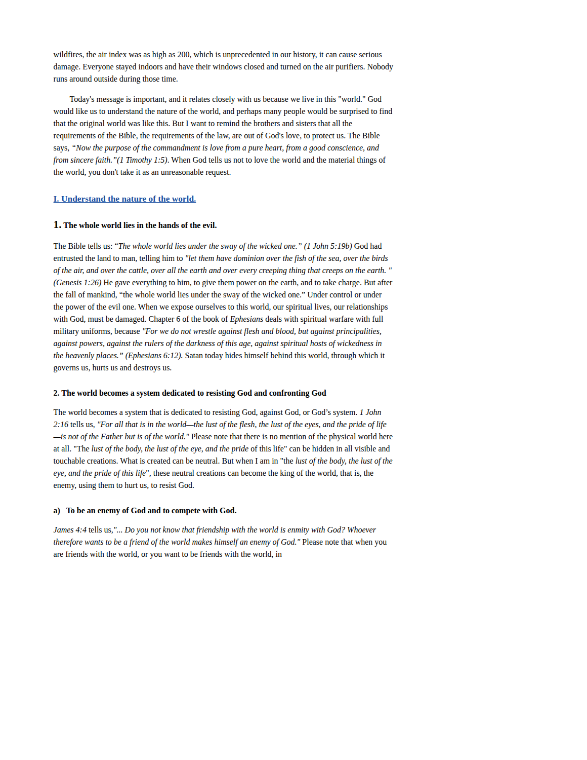wildfires, the air index was as high as 200, which is unprecedented in our history, it can cause serious damage. Everyone stayed indoors and have their windows closed and turned on the air purifiers. Nobody runs around outside during those time.
Today's message is important, and it relates closely with us because we live in this "world." God would like us to understand the nature of the world, and perhaps many people would be surprised to find that the original world was like this. But I want to remind the brothers and sisters that all the requirements of the Bible, the requirements of the law, are out of God's love, to protect us. The Bible says, “Now the purpose of the commandment is love from a pure heart, from a good conscience, and from sincere faith.”(1 Timothy 1:5). When God tells us not to love the world and the material things of the world, you don't take it as an unreasonable request.
I. Understand the nature of the world.
1. The whole world lies in the hands of the evil.
The Bible tells us: “The whole world lies under the sway of the wicked one.” (1 John 5:19b) God had entrusted the land to man, telling him to "let them have dominion over the fish of the sea, over the birds of the air, and over the cattle, over all the earth and over every creeping thing that creeps on the earth. " (Genesis 1:26) He gave everything to him, to give them power on the earth, and to take charge. But after the fall of mankind, “the whole world lies under the sway of the wicked one.” Under control or under the power of the evil one. When we expose ourselves to this world, our spiritual lives, our relationships with God, must be damaged. Chapter 6 of the book of Ephesians deals with spiritual warfare with full military uniforms, because "For we do not wrestle against flesh and blood, but against principalities, against powers, against the rulers of the darkness of this age, against spiritual hosts of wickedness in the heavenly places.” (Ephesians 6:12). Satan today hides himself behind this world, through which it governs us, hurts us and destroys us.
2. The world becomes a system dedicated to resisting God and confronting God
The world becomes a system that is dedicated to resisting God, against God, or God’s system. 1 John 2:16 tells us, "For all that is in the world—the lust of the flesh, the lust of the eyes, and the pride of life—is not of the Father but is of the world." Please note that there is no mention of the physical world here at all. "The lust of the body, the lust of the eye, and the pride of this life" can be hidden in all visible and touchable creations. What is created can be neutral. But when I am in "the lust of the body, the lust of the eye, and the pride of this life", these neutral creations can become the king of the world, that is, the enemy, using them to hurt us, to resist God.
a) To be an enemy of God and to compete with God.
James 4:4 tells us,"... Do you not know that friendship with the world is enmity with God? Whoever therefore wants to be a friend of the world makes himself an enemy of God." Please note that when you are friends with the world, or you want to be friends with the world, in